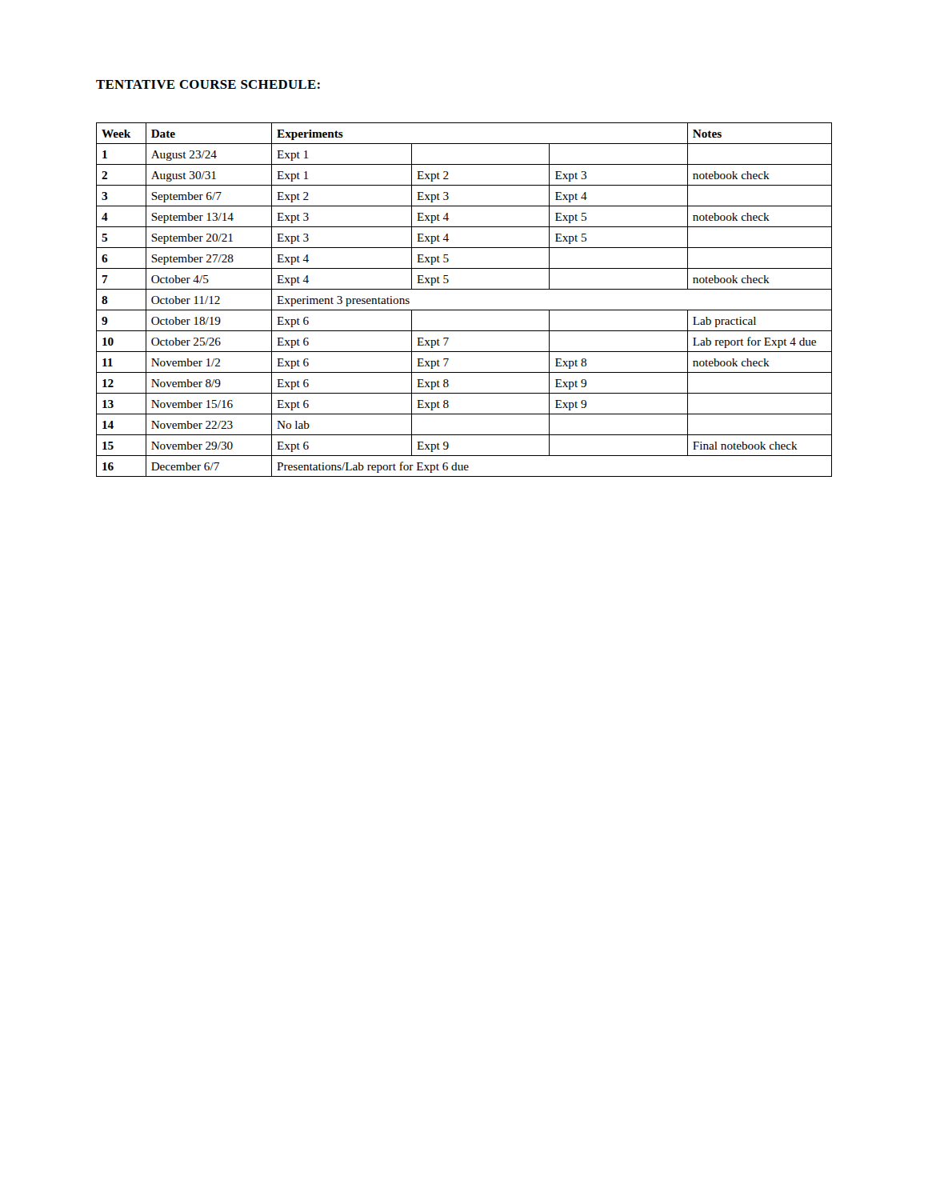TENTATIVE COURSE SCHEDULE:
| Week | Date | Experiments | Notes |
| --- | --- | --- | --- |
| 1 | August 23/24 | Expt 1 | | | |
| 2 | August 30/31 | Expt 1 | Expt 2 | Expt 3 | notebook check |
| 3 | September 6/7 | Expt 2 | Expt 3 | Expt 4 | |
| 4 | September 13/14 | Expt 3 | Expt 4 | Expt 5 | notebook check |
| 5 | September 20/21 | Expt 3 | Expt 4 | Expt 5 | |
| 6 | September 27/28 | Expt 4 | Expt 5 | | |
| 7 | October 4/5 | Expt 4 | Expt 5 | | notebook check |
| 8 | October 11/12 | Experiment 3 presentations |
| 9 | October 18/19 | Expt 6 | | | Lab practical |
| 10 | October 25/26 | Expt 6 | Expt 7 | | Lab report for Expt 4 due |
| 11 | November 1/2 | Expt 6 | Expt 7 | Expt 8 | notebook check |
| 12 | November 8/9 | Expt 6 | Expt 8 | Expt 9 | |
| 13 | November 15/16 | Expt 6 | Expt 8 | Expt 9 | |
| 14 | November 22/23 | No lab | | | |
| 15 | November 29/30 | Expt 6 | Expt 9 | | Final notebook check |
| 16 | December 6/7 | Presentations/Lab report for Expt 6 due |